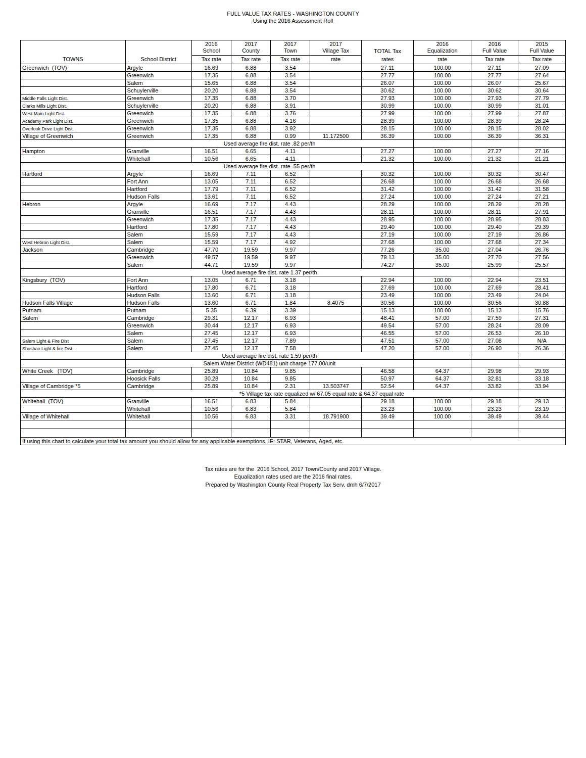FULL VALUE TAX RATES - WASHINGTON COUNTY
Using the 2016 Assessment Roll
| | | 2016 School | 2017 County | 2017 Town | 2017 Village Tax | TOTAL Tax | 2016 Equalization | 2016 Full Value | 2015 Full Value |
| --- | --- | --- | --- | --- | --- | --- | --- | --- | --- |
| TOWNS | School District | Tax rate | Tax rate | Tax rate | rate | rates | rate | Tax rate | Tax rate |
| Greenwich (TOV) | Argyle | 16.69 | 6.88 | 3.54 | | 27.11 | 100.00 | 27.11 | 27.09 |
| | Greenwich | 17.35 | 6.88 | 3.54 | | 27.77 | 100.00 | 27.77 | 27.64 |
| | Salem | 15.65 | 6.88 | 3.54 | | 26.07 | 100.00 | 26.07 | 25.67 |
| | Schuylerville | 20.20 | 6.88 | 3.54 | | 30.62 | 100.00 | 30.62 | 30.64 |
| Middle Falls Light Dist. | Greenwich | 17.35 | 6.88 | 3.70 | | 27.93 | 100.00 | 27.93 | 27.79 |
| Clarks Mills Light Dist. | Schuylerville | 20.20 | 6.88 | 3.91 | | 30.99 | 100.00 | 30.99 | 31.01 |
| West Main Light Dist. | Greenwich | 17.35 | 6.88 | 3.76 | | 27.99 | 100.00 | 27.99 | 27.87 |
| Academy Park Light Dist. | Greenwich | 17.35 | 6.88 | 4.16 | | 28.39 | 100.00 | 28.39 | 28.24 |
| Overlook Drive Light Dist. | Greenwich | 17.35 | 6.88 | 3.92 | | 28.15 | 100.00 | 28.15 | 28.02 |
| Village of Greenwich | Greenwich | 17.35 | 6.88 | 0.99 | 11.172500 | 36.39 | 100.00 | 36.39 | 36.31 |
| | Used average fire dist. rate .82 per/th | | | |
| Hampton | Granville | 16.51 | 6.65 | 4.11 | | 27.27 | 100.00 | 27.27 | 27.16 |
| | Whitehall | 10.56 | 6.65 | 4.11 | | 21.32 | 100.00 | 21.32 | 21.21 |
| | Used average fire dist. rate .55 per/th | | | |
| Hartford | Argyle | 16.69 | 7.11 | 6.52 | | 30.32 | 100.00 | 30.32 | 30.47 |
| | Fort Ann | 13.05 | 7.11 | 6.52 | | 26.68 | 100.00 | 26.68 | 26.68 |
| | Hartford | 17.79 | 7.11 | 6.52 | | 31.42 | 100.00 | 31.42 | 31.58 |
| | Hudson Falls | 13.61 | 7.11 | 6.52 | | 27.24 | 100.00 | 27.24 | 27.21 |
| Hebron | Argyle | 16.69 | 7.17 | 4.43 | | 28.29 | 100.00 | 28.29 | 28.28 |
| | Granville | 16.51 | 7.17 | 4.43 | | 28.11 | 100.00 | 28.11 | 27.91 |
| | Greenwich | 17.35 | 7.17 | 4.43 | | 28.95 | 100.00 | 28.95 | 28.83 |
| | Hartford | 17.80 | 7.17 | 4.43 | | 29.40 | 100.00 | 29.40 | 29.39 |
| | Salem | 15.59 | 7.17 | 4.43 | | 27.19 | 100.00 | 27.19 | 26.86 |
| West Hebron Light Dist. | Salem | 15.59 | 7.17 | 4.92 | | 27.68 | 100.00 | 27.68 | 27.34 |
| Jackson | Cambridge | 47.70 | 19.59 | 9.97 | | 77.26 | 35.00 | 27.04 | 26.76 |
| | Greenwich | 49.57 | 19.59 | 9.97 | | 79.13 | 35.00 | 27.70 | 27.56 |
| | Salem | 44.71 | 19.59 | 9.97 | | 74.27 | 35.00 | 25.99 | 25.57 |
| | Used average fire dist. rate 1.37 per/th | | | |
| Kingsbury (TOV) | Fort Ann | 13.05 | 6.71 | 3.18 | | 22.94 | 100.00 | 22.94 | 23.51 |
| | Hartford | 17.80 | 6.71 | 3.18 | | 27.69 | 100.00 | 27.69 | 28.41 |
| | Hudson Falls | 13.60 | 6.71 | 3.18 | | 23.49 | 100.00 | 23.49 | 24.04 |
| Hudson Falls Village | Hudson Falls | 13.60 | 6.71 | 1.84 | 8.4075 | 30.56 | 100.00 | 30.56 | 30.88 |
| Putnam | Putnam | 5.35 | 6.39 | 3.39 | | 15.13 | 100.00 | 15.13 | 15.76 |
| Salem | Cambridge | 29.31 | 12.17 | 6.93 | | 48.41 | 57.00 | 27.59 | 27.31 |
| | Greenwich | 30.44 | 12.17 | 6.93 | | 49.54 | 57.00 | 28.24 | 28.09 |
| | Salem | 27.45 | 12.17 | 6.93 | | 46.55 | 57.00 | 26.53 | 26.10 |
| Salem Light & Fire Dist | Salem | 27.45 | 12.17 | 7.89 | | 47.51 | 57.00 | 27.08 | N/A |
| Shushan Light & fire Dist. | Salem | 27.45 | 12.17 | 7.58 | | 47.20 | 57.00 | 26.90 | 26.36 |
| | Used average fire dist. rate 1.59 per/th | | | |
| | Salem Water District (WD481) unit charge 177.00/unit | | | |
| White Creek (TOV) | Cambridge | 25.89 | 10.84 | 9.85 | | 46.58 | 64.37 | 29.98 | 29.93 |
| | Hoosick Falls | 30.28 | 10.84 | 9.85 | | 50.97 | 64.37 | 32.81 | 33.18 |
| Village of Cambridge *5 | Cambridge | 25.89 | 10.84 | 2.31 | 13.503747 | 52.54 | 64.37 | 33.82 | 33.94 |
| | *5 Village tax rate equalized w/ 67.05 equal rate & 64.37 equal rate | |
| Whitehall (TOV) | Granville | 16.51 | 6.83 | 5.84 | | 29.18 | 100.00 | 29.18 | 29.13 |
| | Whitehall | 10.56 | 6.83 | 5.84 | | 23.23 | 100.00 | 23.23 | 23.19 |
| Village of Whitehall | Whitehall | 10.56 | 6.83 | 3.31 | 18.791900 | 39.49 | 100.00 | 39.49 | 39.44 |
| If using this chart to calculate your total tax amount you should allow for any applicable exemptions, IE: STAR, Veterans, Aged, etc. |
Tax rates are for the 2016 School, 2017 Town/County and 2017 Village.
Equalization rates used are the 2016 final rates.
Prepared by Washington County Real Property Tax Serv. dmh 6/7/2017